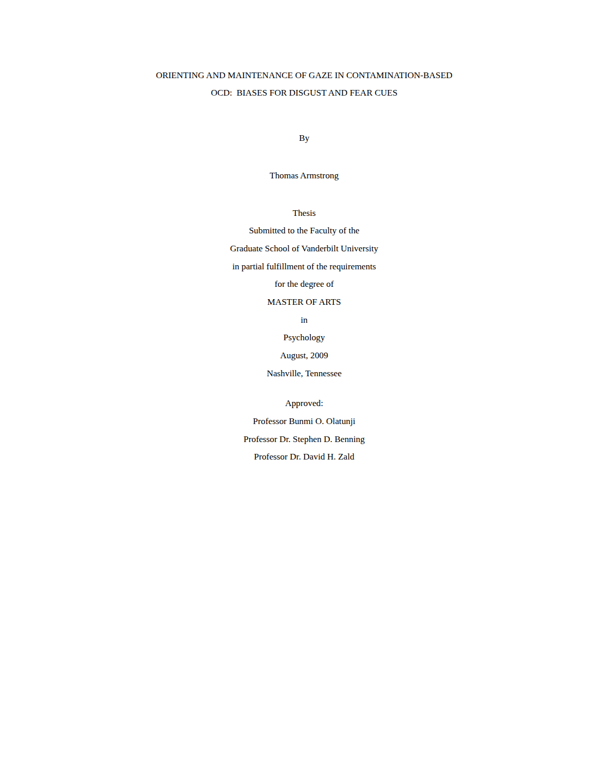Orienting and Maintenance of Gaze in Contamination-Based
OCD: Biases for Disgust and Fear Cues
By
Thomas Armstrong
Thesis
Submitted to the Faculty of the
Graduate School of Vanderbilt University
in partial fulfillment of the requirements
for the degree of
MASTER OF ARTS
in
Psychology
August, 2009
Nashville, Tennessee
Approved:
Professor Bunmi O. Olatunji
Professor Dr. Stephen D. Benning
Professor Dr. David H. Zald